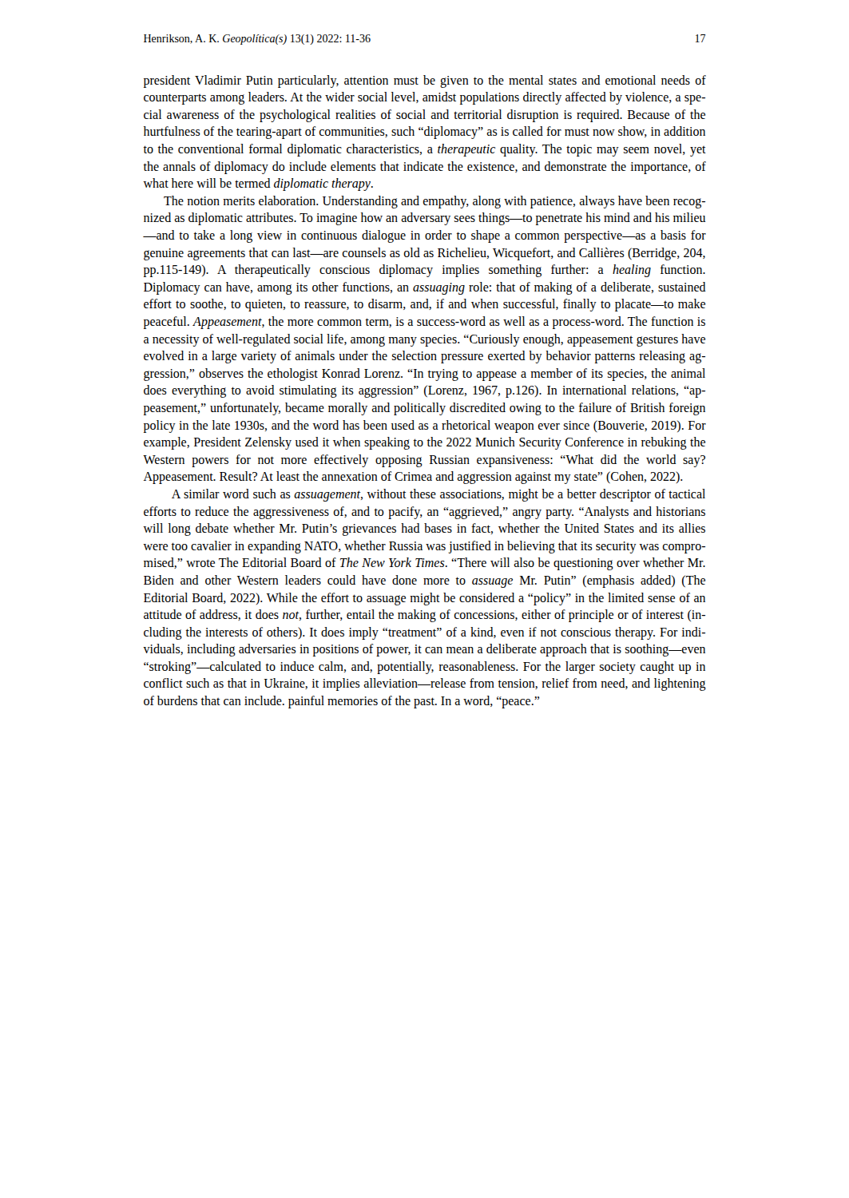Henrikson, A. K. Geopolítica(s) 13(1) 2022: 11-36 17
president Vladimir Putin particularly, attention must be given to the mental states and emotional needs of counterparts among leaders. At the wider social level, amidst populations directly affected by violence, a special awareness of the psychological realities of social and territorial disruption is required. Because of the hurtfulness of the tearing-apart of communities, such “diplomacy” as is called for must now show, in addition to the conventional formal diplomatic characteristics, a therapeutic quality. The topic may seem novel, yet the annals of diplomacy do include elements that indicate the existence, and demonstrate the importance, of what here will be termed diplomatic therapy.
The notion merits elaboration. Understanding and empathy, along with patience, always have been recognized as diplomatic attributes. To imagine how an adversary sees things—to penetrate his mind and his milieu—and to take a long view in continuous dialogue in order to shape a common perspective—as a basis for genuine agreements that can last—are counsels as old as Richelieu, Wicquefort, and Callières (Berridge, 204, pp.115-149). A therapeutically conscious diplomacy implies something further: a healing function. Diplomacy can have, among its other functions, an assuaging role: that of making of a deliberate, sustained effort to soothe, to quieten, to reassure, to disarm, and, if and when successful, finally to placate—to make peaceful. Appeasement, the more common term, is a success-word as well as a process-word. The function is a necessity of well-regulated social life, among many species. “Curiously enough, appeasement gestures have evolved in a large variety of animals under the selection pressure exerted by behavior patterns releasing aggression,” observes the ethologist Konrad Lorenz. “In trying to appease a member of its species, the animal does everything to avoid stimulating its aggression” (Lorenz, 1967, p.126). In international relations, “appeasement,” unfortunately, became morally and politically discredited owing to the failure of British foreign policy in the late 1930s, and the word has been used as a rhetorical weapon ever since (Bouverie, 2019). For example, President Zelensky used it when speaking to the 2022 Munich Security Conference in rebuking the Western powers for not more effectively opposing Russian expansiveness: “What did the world say? Appeasement. Result? At least the annexation of Crimea and aggression against my state” (Cohen, 2022).
A similar word such as assuagement, without these associations, might be a better descriptor of tactical efforts to reduce the aggressiveness of, and to pacify, an “aggrieved,” angry party. “Analysts and historians will long debate whether Mr. Putin’s grievances had bases in fact, whether the United States and its allies were too cavalier in expanding NATO, whether Russia was justified in believing that its security was compromised,” wrote The Editorial Board of The New York Times. “There will also be questioning over whether Mr. Biden and other Western leaders could have done more to assuage Mr. Putin” (emphasis added) (The Editorial Board, 2022). While the effort to assuage might be considered a “policy” in the limited sense of an attitude of address, it does not, further, entail the making of concessions, either of principle or of interest (including the interests of others). It does imply “treatment” of a kind, even if not conscious therapy. For individuals, including adversaries in positions of power, it can mean a deliberate approach that is soothing—even “stroking”—calculated to induce calm, and, potentially, reasonableness. For the larger society caught up in conflict such as that in Ukraine, it implies alleviation—release from tension, relief from need, and lightening of burdens that can include. painful memories of the past. In a word, “peace.”